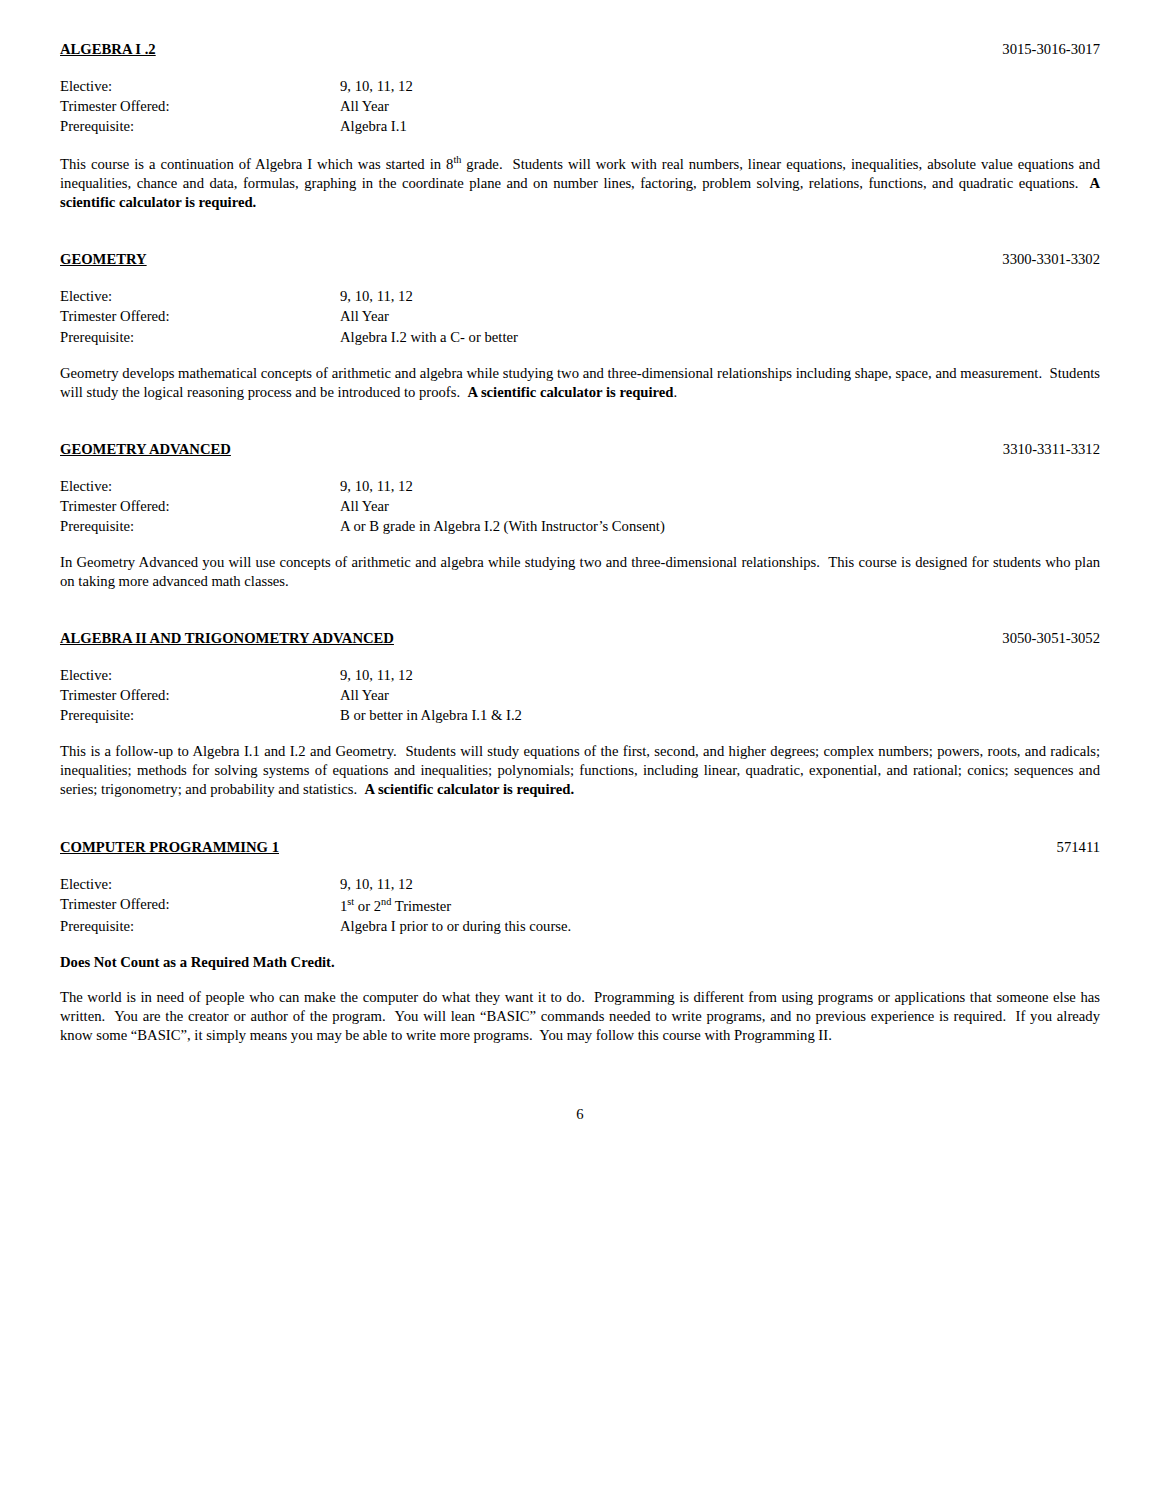Algebra I .2 3015-3016-3017
| Elective: | 9, 10, 11, 12 |
| Trimester Offered: | All Year |
| Prerequisite: | Algebra I.1 |
This course is a continuation of Algebra I which was started in 8th grade. Students will work with real numbers, linear equations, inequalities, absolute value equations and inequalities, chance and data, formulas, graphing in the coordinate plane and on number lines, factoring, problem solving, relations, functions, and quadratic equations. A scientific calculator is required.
Geometry 3300-3301-3302
| Elective: | 9, 10, 11, 12 |
| Trimester Offered: | All Year |
| Prerequisite: | Algebra I.2 with a C- or better |
Geometry develops mathematical concepts of arithmetic and algebra while studying two and three-dimensional relationships including shape, space, and measurement. Students will study the logical reasoning process and be introduced to proofs. A scientific calculator is required.
Geometry Advanced 3310-3311-3312
| Elective: | 9, 10, 11, 12 |
| Trimester Offered: | All Year |
| Prerequisite: | A or B grade in Algebra I.2 (With Instructor’s Consent) |
In Geometry Advanced you will use concepts of arithmetic and algebra while studying two and three-dimensional relationships. This course is designed for students who plan on taking more advanced math classes.
Algebra II and Trigonometry Advanced 3050-3051-3052
| Elective: | 9, 10, 11, 12 |
| Trimester Offered: | All Year |
| Prerequisite: | B or better in Algebra I.1 & I.2 |
This is a follow-up to Algebra I.1 and I.2 and Geometry. Students will study equations of the first, second, and higher degrees; complex numbers; powers, roots, and radicals; inequalities; methods for solving systems of equations and inequalities; polynomials; functions, including linear, quadratic, exponential, and rational; conics; sequences and series; trigonometry; and probability and statistics. A scientific calculator is required.
Computer Programming 1 571411
| Elective: | 9, 10, 11, 12 |
| Trimester Offered: | 1 st or 2 nd Trimester |
| Prerequisite: | Algebra I prior to or during this course. |
Does Not Count as a Required Math Credit.
The world is in need of people who can make the computer do what they want it to do. Programming is different from using programs or applications that someone else has written. You are the creator or author of the program. You will lean “BASIC” commands needed to write programs, and no previous experience is required. If you already know some “BASIC”, it simply means you may be able to write more programs. You may follow this course with Programming II.
6